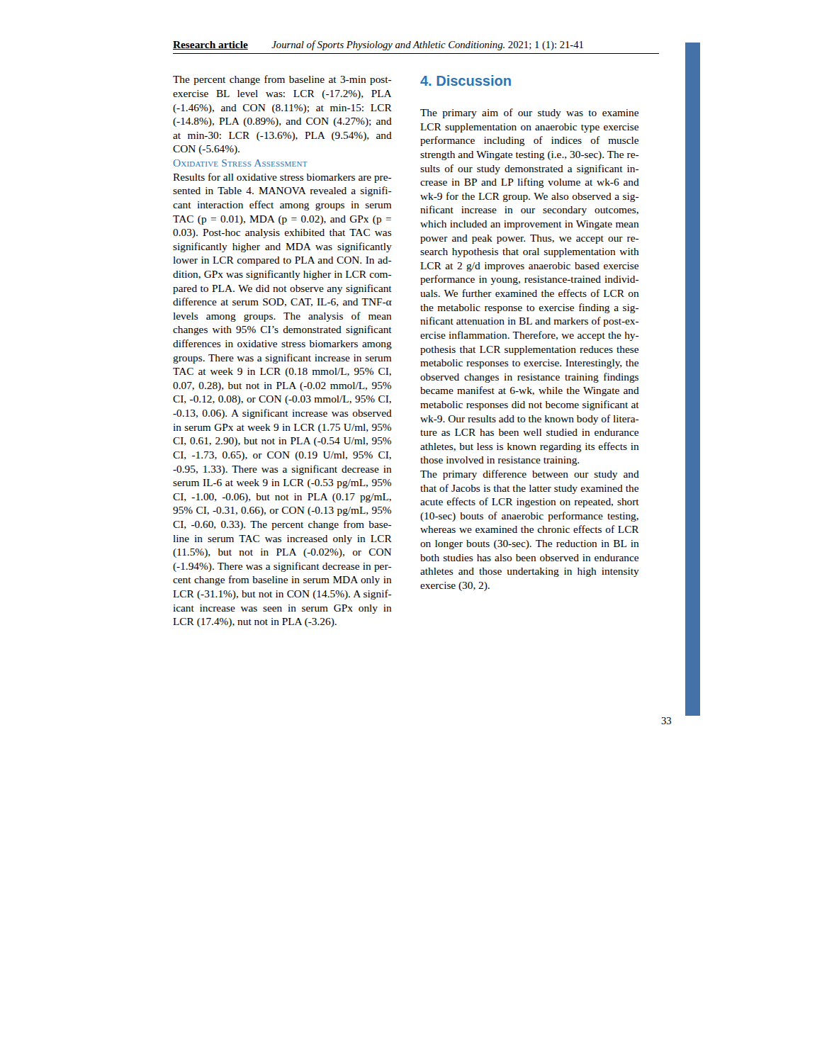Research article
Journal of Sports Physiology and Athletic Conditioning. 2021; 1 (1): 21-41
The percent change from baseline at 3-min post-exercise BL level was: LCR (-17.2%), PLA (-1.46%), and CON (8.11%); at min-15: LCR (-14.8%), PLA (0.89%), and CON (4.27%); and at min-30: LCR (-13.6%), PLA (9.54%), and CON (-5.64%).
Oxidative Stress Assessment
Results for all oxidative stress biomarkers are presented in Table 4. MANOVA revealed a significant interaction effect among groups in serum TAC (p = 0.01), MDA (p = 0.02), and GPx (p = 0.03). Post-hoc analysis exhibited that TAC was significantly higher and MDA was significantly lower in LCR compared to PLA and CON. In addition, GPx was significantly higher in LCR compared to PLA. We did not observe any significant difference at serum SOD, CAT, IL-6, and TNF-α levels among groups. The analysis of mean changes with 95% CI’s demonstrated significant differences in oxidative stress biomarkers among groups. There was a significant increase in serum TAC at week 9 in LCR (0.18 mmol/L, 95% CI, 0.07, 0.28), but not in PLA (-0.02 mmol/L, 95% CI, -0.12, 0.08), or CON (-0.03 mmol/L, 95% CI, -0.13, 0.06). A significant increase was observed in serum GPx at week 9 in LCR (1.75 U/ml, 95% CI, 0.61, 2.90), but not in PLA (-0.54 U/ml, 95% CI, -1.73, 0.65), or CON (0.19 U/ml, 95% CI, -0.95, 1.33). There was a significant decrease in serum IL-6 at week 9 in LCR (-0.53 pg/mL, 95% CI, -1.00, -0.06), but not in PLA (0.17 pg/mL, 95% CI, -0.31, 0.66), or CON (-0.13 pg/mL, 95% CI, -0.60, 0.33). The percent change from baseline in serum TAC was increased only in LCR (11.5%), but not in PLA (-0.02%), or CON (-1.94%). There was a significant decrease in percent change from baseline in serum MDA only in LCR (-31.1%), but not in CON (14.5%). A significant increase was seen in serum GPx only in LCR (17.4%), nut not in PLA (-3.26).
4. Discussion
The primary aim of our study was to examine LCR supplementation on anaerobic type exercise performance including of indices of muscle strength and Wingate testing (i.e., 30-sec). The results of our study demonstrated a significant increase in BP and LP lifting volume at wk-6 and wk-9 for the LCR group. We also observed a significant increase in our secondary outcomes, which included an improvement in Wingate mean power and peak power. Thus, we accept our research hypothesis that oral supplementation with LCR at 2 g/d improves anaerobic based exercise performance in young, resistance-trained individuals. We further examined the effects of LCR on the metabolic response to exercise finding a significant attenuation in BL and markers of post-exercise inflammation. Therefore, we accept the hypothesis that LCR supplementation reduces these metabolic responses to exercise. Interestingly, the observed changes in resistance training findings became manifest at 6-wk, while the Wingate and metabolic responses did not become significant at wk-9. Our results add to the known body of literature as LCR has been well studied in endurance athletes, but less is known regarding its effects in those involved in resistance training.
The primary difference between our study and that of Jacobs is that the latter study examined the acute effects of LCR ingestion on repeated, short (10-sec) bouts of anaerobic performance testing, whereas we examined the chronic effects of LCR on longer bouts (30-sec). The reduction in BL in both studies has also been observed in endurance athletes and those undertaking in high intensity exercise (30, 2).
33